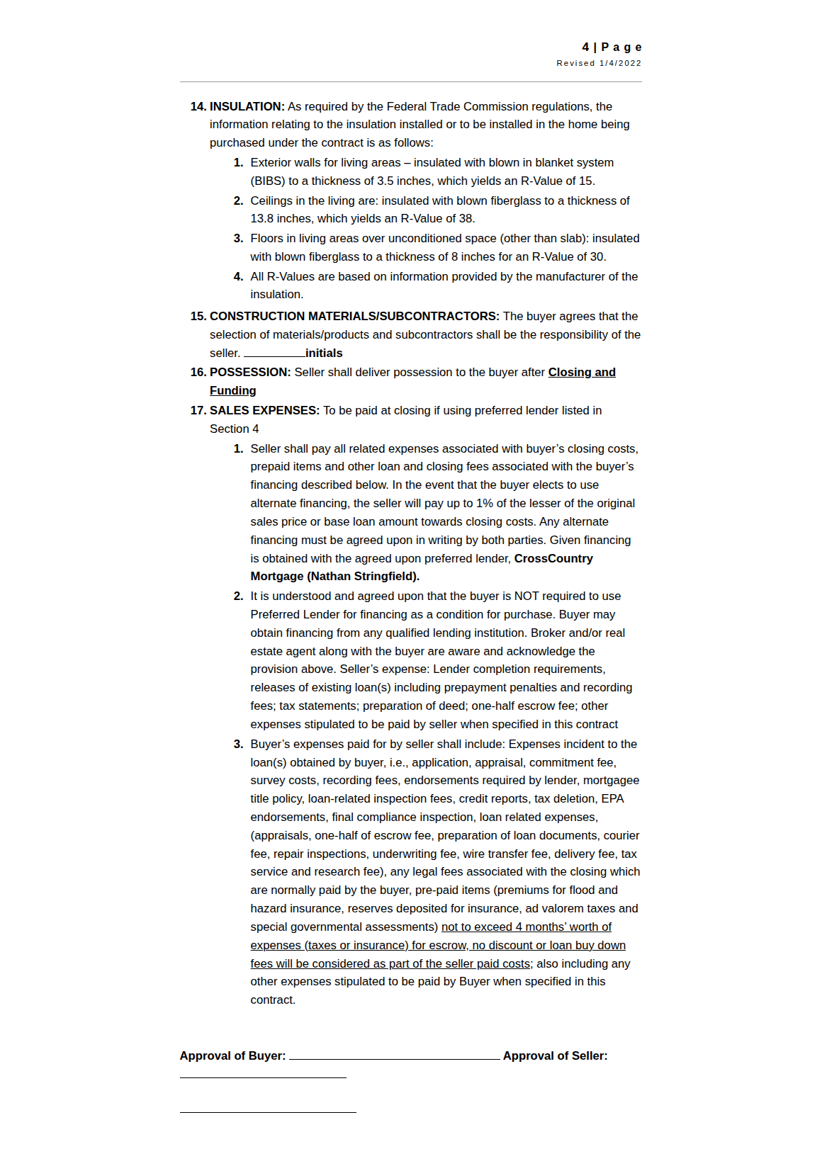4 | P a g e
Revised 1/4/2022
14. INSULATION: As required by the Federal Trade Commission regulations, the information relating to the insulation installed or to be installed in the home being purchased under the contract is as follows:
1. Exterior walls for living areas – insulated with blown in blanket system (BIBS) to a thickness of 3.5 inches, which yields an R-Value of 15.
2. Ceilings in the living are: insulated with blown fiberglass to a thickness of 13.8 inches, which yields an R-Value of 38.
3. Floors in living areas over unconditioned space (other than slab): insulated with blown fiberglass to a thickness of 8 inches for an R-Value of 30.
4. All R-Values are based on information provided by the manufacturer of the insulation.
15. CONSTRUCTION MATERIALS/SUBCONTRACTORS: The buyer agrees that the selection of materials/products and subcontractors shall be the responsibility of the seller. initials
16. POSSESSION: Seller shall deliver possession to the buyer after Closing and Funding
17. SALES EXPENSES: To be paid at closing if using preferred lender listed in Section 4
1. Seller shall pay all related expenses associated with buyer’s closing costs, prepaid items and other loan and closing fees associated with the buyer’s financing described below. In the event that the buyer elects to use alternate financing, the seller will pay up to 1% of the lesser of the original sales price or base loan amount towards closing costs. Any alternate financing must be agreed upon in writing by both parties. Given financing is obtained with the agreed upon preferred lender, CrossCountry Mortgage (Nathan Stringfield).
2. It is understood and agreed upon that the buyer is NOT required to use Preferred Lender for financing as a condition for purchase. Buyer may obtain financing from any qualified lending institution. Broker and/or real estate agent along with the buyer are aware and acknowledge the provision above. Seller’s expense: Lender completion requirements, releases of existing loan(s) including prepayment penalties and recording fees; tax statements; preparation of deed; one-half escrow fee; other expenses stipulated to be paid by seller when specified in this contract
3. Buyer’s expenses paid for by seller shall include: Expenses incident to the loan(s) obtained by buyer, i.e., application, appraisal, commitment fee, survey costs, recording fees, endorsements required by lender, mortgagee title policy, loan-related inspection fees, credit reports, tax deletion, EPA endorsements, final compliance inspection, loan related expenses, (appraisals, one-half of escrow fee, preparation of loan documents, courier fee, repair inspections, underwriting fee, wire transfer fee, delivery fee, tax service and research fee), any legal fees associated with the closing which are normally paid by the buyer, pre-paid items (premiums for flood and hazard insurance, reserves deposited for insurance, ad valorem taxes and special governmental assessments) not to exceed 4 months’ worth of expenses (taxes or insurance) for escrow, no discount or loan buy down fees will be considered as part of the seller paid costs; also including any other expenses stipulated to be paid by Buyer when specified in this contract.
Approval of Buyer: Approval of Seller: